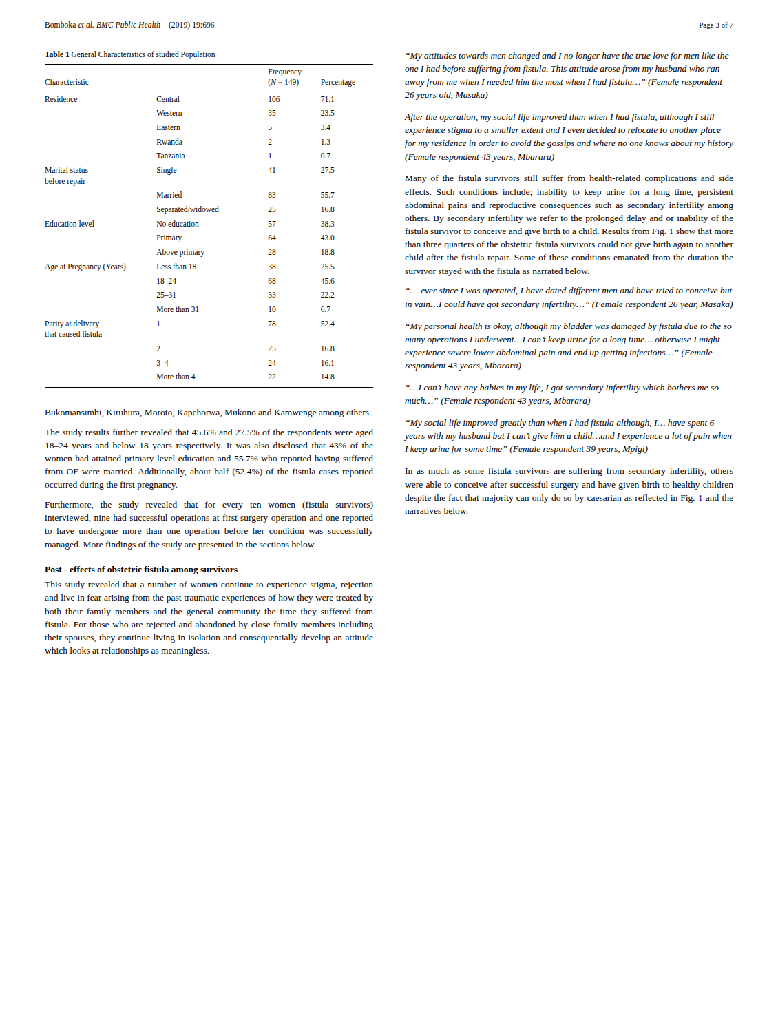Bomboka et al. BMC Public Health (2019) 19:696
Page 3 of 7
Table 1 General Characteristics of studied Population
| Characteristic | | Frequency ( N = 149) | Percentage |
| --- | --- | --- | --- |
| Residence | Central | 106 | 71.1 |
| | Western | 35 | 23.5 |
| | Eastern | 5 | 3.4 |
| | Rwanda | 2 | 1.3 |
| | Tanzania | 1 | 0.7 |
| Marital status before repair | Single | 41 | 27.5 |
| | Married | 83 | 55.7 |
| | Separated/widowed | 25 | 16.8 |
| Education level | No education | 57 | 38.3 |
| | Primary | 64 | 43.0 |
| | Above primary | 28 | 18.8 |
| Age at Pregnancy (Years) | Less than 18 | 38 | 25.5 |
| | 18–24 | 68 | 45.6 |
| | 25–31 | 33 | 22.2 |
| | More than 31 | 10 | 6.7 |
| Parity at delivery that caused fistula | 1 | 78 | 52.4 |
| | 2 | 25 | 16.8 |
| | 3–4 | 24 | 16.1 |
| | More than 4 | 22 | 14.8 |
Bukomansimbi, Kiruhura, Moroto, Kapchorwa, Mukono and Kamwenge among others.
The study results further revealed that 45.6% and 27.5% of the respondents were aged 18–24 years and below 18 years respectively. It was also disclosed that 43% of the women had attained primary level education and 55.7% who reported having suffered from OF were married. Additionally, about half (52.4%) of the fistula cases reported occurred during the first pregnancy.
Furthermore, the study revealed that for every ten women (fistula survivors) interviewed, nine had successful operations at first surgery operation and one reported to have undergone more than one operation before her condition was successfully managed. More findings of the study are presented in the sections below.
Post - effects of obstetric fistula among survivors
This study revealed that a number of women continue to experience stigma, rejection and live in fear arising from the past traumatic experiences of how they were treated by both their family members and the general community the time they suffered from fistula. For those who are rejected and abandoned by close family members including their spouses, they continue living in isolation and consequentially develop an attitude which looks at relationships as meaningless.
“My attitudes towards men changed and I no longer have the true love for men like the one I had before suffering from fistula. This attitude arose from my husband who ran away from me when I needed him the most when I had fistula…” (Female respondent 26 years old, Masaka)
After the operation, my social life improved than when I had fistula, although I still experience stigma to a smaller extent and I even decided to relocate to another place for my residence in order to avoid the gossips and where no one knows about my history (Female respondent 43 years, Mbarara)
Many of the fistula survivors still suffer from health-related complications and side effects. Such conditions include; inability to keep urine for a long time, persistent abdominal pains and reproductive consequences such as secondary infertility among others. By secondary infertility we refer to the prolonged delay and or inability of the fistula survivor to conceive and give birth to a child. Results from Fig. 1 show that more than three quarters of the obstetric fistula survivors could not give birth again to another child after the fistula repair. Some of these conditions emanated from the duration the survivor stayed with the fistula as narrated below.
“… ever since I was operated, I have dated different men and have tried to conceive but in vain…I could have got secondary infertility…” (Female respondent 26 year, Masaka)
“My personal health is okay, although my bladder was damaged by fistula due to the so many operations I underwent…I can’t keep urine for a long time… otherwise I might experience severe lower abdominal pain and end up getting infections…” (Female respondent 43 years, Mbarara)
“…I can’t have any babies in my life, I got secondary infertility which bothers me so much…” (Female respondent 43 years, Mbarara)
“My social life improved greatly than when I had fistula although, I… have spent 6 years with my husband but I can’t give him a child…and I experience a lot of pain when I keep urine for some time” (Female respondent 39 years, Mpigi)
In as much as some fistula survivors are suffering from secondary infertility, others were able to conceive after successful surgery and have given birth to healthy children despite the fact that majority can only do so by caesarian as reflected in Fig. 1 and the narratives below.